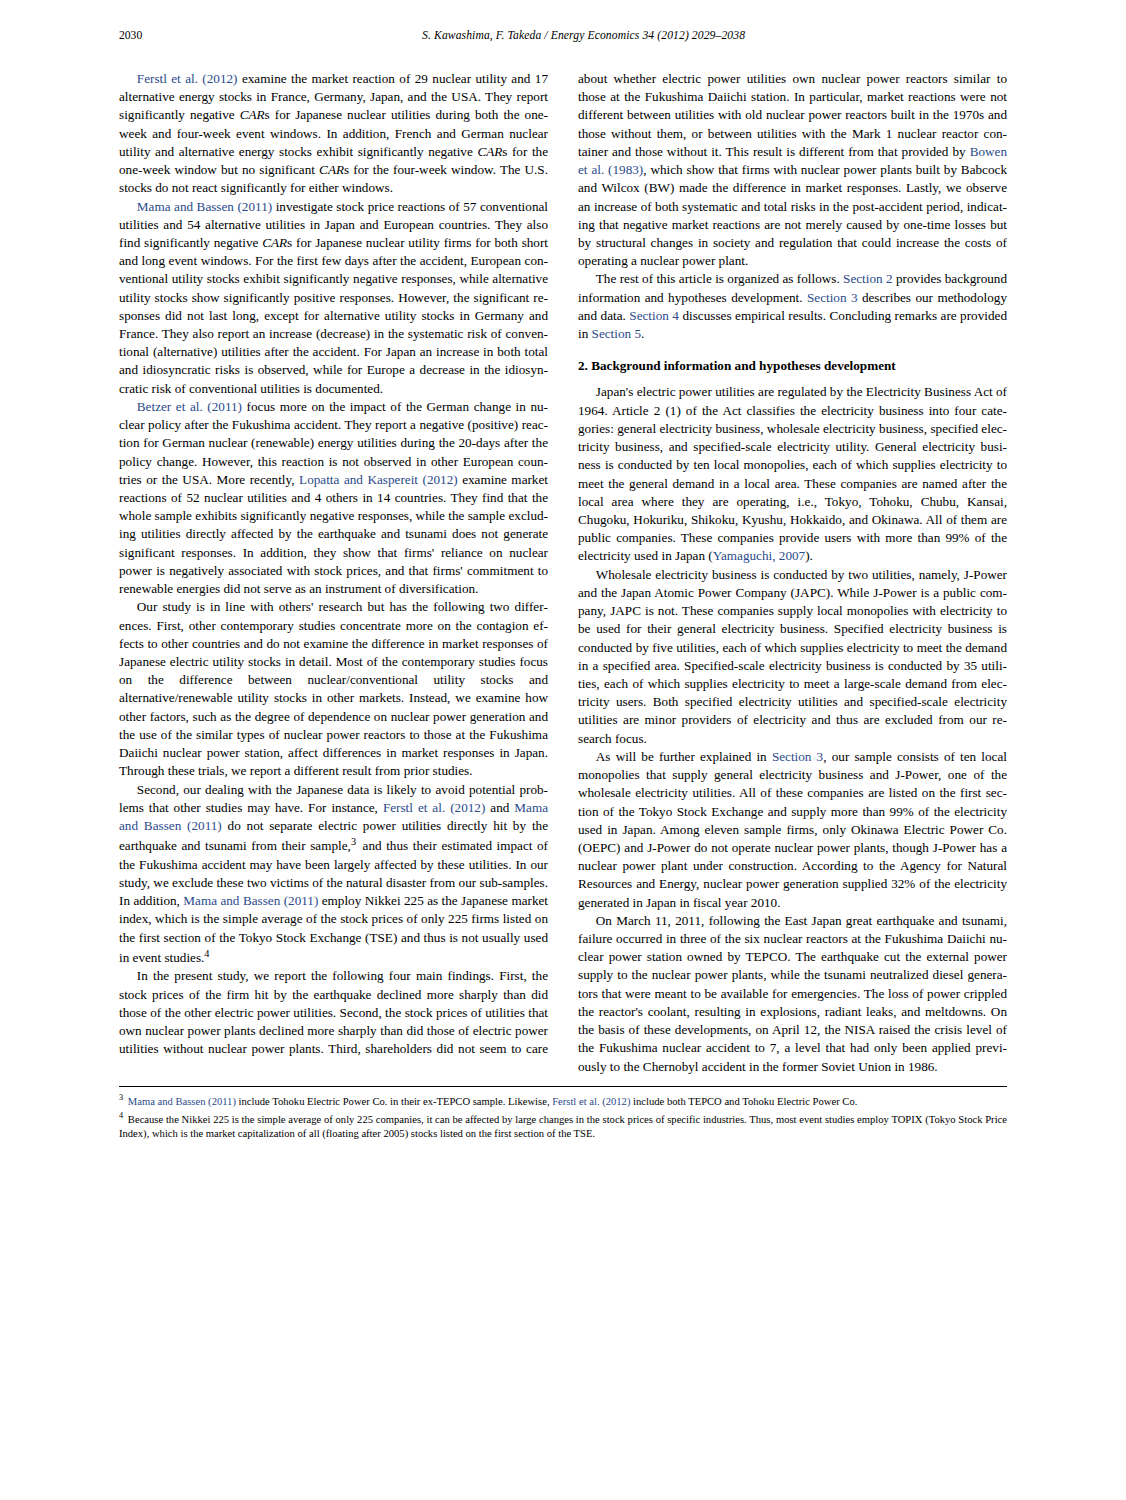2030
S. Kawashima, F. Takeda / Energy Economics 34 (2012) 2029–2038
Ferstl et al. (2012) examine the market reaction of 29 nuclear utility and 17 alternative energy stocks in France, Germany, Japan, and the USA. They report significantly negative CARs for Japanese nuclear utilities during both the one-week and four-week event windows. In addition, French and German nuclear utility and alternative energy stocks exhibit significantly negative CARs for the one-week window but no significant CARs for the four-week window. The U.S. stocks do not react significantly for either windows.
Mama and Bassen (2011) investigate stock price reactions of 57 conventional utilities and 54 alternative utilities in Japan and European countries. They also find significantly negative CARs for Japanese nuclear utility firms for both short and long event windows. For the first few days after the accident, European conventional utility stocks exhibit significantly negative responses, while alternative utility stocks show significantly positive responses. However, the significant responses did not last long, except for alternative utility stocks in Germany and France. They also report an increase (decrease) in the systematic risk of conventional (alternative) utilities after the accident. For Japan an increase in both total and idiosyncratic risks is observed, while for Europe a decrease in the idiosyncratic risk of conventional utilities is documented.
Betzer et al. (2011) focus more on the impact of the German change in nuclear policy after the Fukushima accident. They report a negative (positive) reaction for German nuclear (renewable) energy utilities during the 20-days after the policy change. However, this reaction is not observed in other European countries or the USA. More recently, Lopatta and Kaspereit (2012) examine market reactions of 52 nuclear utilities and 4 others in 14 countries. They find that the whole sample exhibits significantly negative responses, while the sample excluding utilities directly affected by the earthquake and tsunami does not generate significant responses. In addition, they show that firms' reliance on nuclear power is negatively associated with stock prices, and that firms' commitment to renewable energies did not serve as an instrument of diversification.
Our study is in line with others' research but has the following two differences. First, other contemporary studies concentrate more on the contagion effects to other countries and do not examine the difference in market responses of Japanese electric utility stocks in detail. Most of the contemporary studies focus on the difference between nuclear/conventional utility stocks and alternative/renewable utility stocks in other markets. Instead, we examine how other factors, such as the degree of dependence on nuclear power generation and the use of the similar types of nuclear power reactors to those at the Fukushima Daiichi nuclear power station, affect differences in market responses in Japan. Through these trials, we report a different result from prior studies.
Second, our dealing with the Japanese data is likely to avoid potential problems that other studies may have. For instance, Ferstl et al. (2012) and Mama and Bassen (2011) do not separate electric power utilities directly hit by the earthquake and tsunami from their sample,3 and thus their estimated impact of the Fukushima accident may have been largely affected by these utilities. In our study, we exclude these two victims of the natural disaster from our sub-samples. In addition, Mama and Bassen (2011) employ Nikkei 225 as the Japanese market index, which is the simple average of the stock prices of only 225 firms listed on the first section of the Tokyo Stock Exchange (TSE) and thus is not usually used in event studies.4
In the present study, we report the following four main findings. First, the stock prices of the firm hit by the earthquake declined more sharply than did those of the other electric power utilities. Second, the stock prices of utilities that own nuclear power plants declined more sharply than did those of electric power utilities without nuclear power plants. Third, shareholders did not seem to care about whether electric power utilities own nuclear power reactors similar to those at the Fukushima Daiichi station. In particular, market reactions were not different between utilities with old nuclear power reactors built in the 1970s and those without them, or between utilities with the Mark 1 nuclear reactor container and those without it. This result is different from that provided by Bowen et al. (1983), which show that firms with nuclear power plants built by Babcock and Wilcox (BW) made the difference in market responses. Lastly, we observe an increase of both systematic and total risks in the post-accident period, indicating that negative market reactions are not merely caused by one-time losses but by structural changes in society and regulation that could increase the costs of operating a nuclear power plant.
The rest of this article is organized as follows. Section 2 provides background information and hypotheses development. Section 3 describes our methodology and data. Section 4 discusses empirical results. Concluding remarks are provided in Section 5.
2. Background information and hypotheses development
Japan's electric power utilities are regulated by the Electricity Business Act of 1964. Article 2 (1) of the Act classifies the electricity business into four categories: general electricity business, wholesale electricity business, specified electricity business, and specified-scale electricity utility. General electricity business is conducted by ten local monopolies, each of which supplies electricity to meet the general demand in a local area. These companies are named after the local area where they are operating, i.e., Tokyo, Tohoku, Chubu, Kansai, Chugoku, Hokuriku, Shikoku, Kyushu, Hokkaido, and Okinawa. All of them are public companies. These companies provide users with more than 99% of the electricity used in Japan (Yamaguchi, 2007).
Wholesale electricity business is conducted by two utilities, namely, J-Power and the Japan Atomic Power Company (JAPC). While J-Power is a public company, JAPC is not. These companies supply local monopolies with electricity to be used for their general electricity business. Specified electricity business is conducted by five utilities, each of which supplies electricity to meet the demand in a specified area. Specified-scale electricity business is conducted by 35 utilities, each of which supplies electricity to meet a large-scale demand from electricity users. Both specified electricity utilities and specified-scale electricity utilities are minor providers of electricity and thus are excluded from our research focus.
As will be further explained in Section 3, our sample consists of ten local monopolies that supply general electricity business and J-Power, one of the wholesale electricity utilities. All of these companies are listed on the first section of the Tokyo Stock Exchange and supply more than 99% of the electricity used in Japan. Among eleven sample firms, only Okinawa Electric Power Co. (OEPC) and J-Power do not operate nuclear power plants, though J-Power has a nuclear power plant under construction. According to the Agency for Natural Resources and Energy, nuclear power generation supplied 32% of the electricity generated in Japan in fiscal year 2010.
On March 11, 2011, following the East Japan great earthquake and tsunami, failure occurred in three of the six nuclear reactors at the Fukushima Daiichi nuclear power station owned by TEPCO. The earthquake cut the external power supply to the nuclear power plants, while the tsunami neutralized diesel generators that were meant to be available for emergencies. The loss of power crippled the reactor's coolant, resulting in explosions, radiant leaks, and meltdowns. On the basis of these developments, on April 12, the NISA raised the crisis level of the Fukushima nuclear accident to 7, a level that had only been applied previously to the Chernobyl accident in the former Soviet Union in 1986.
3 Mama and Bassen (2011) include Tohoku Electric Power Co. in their ex-TEPCO sample. Likewise, Ferstl et al. (2012) include both TEPCO and Tohoku Electric Power Co.
4 Because the Nikkei 225 is the simple average of only 225 companies, it can be affected by large changes in the stock prices of specific industries. Thus, most event studies employ TOPIX (Tokyo Stock Price Index), which is the market capitalization of all (floating after 2005) stocks listed on the first section of the TSE.